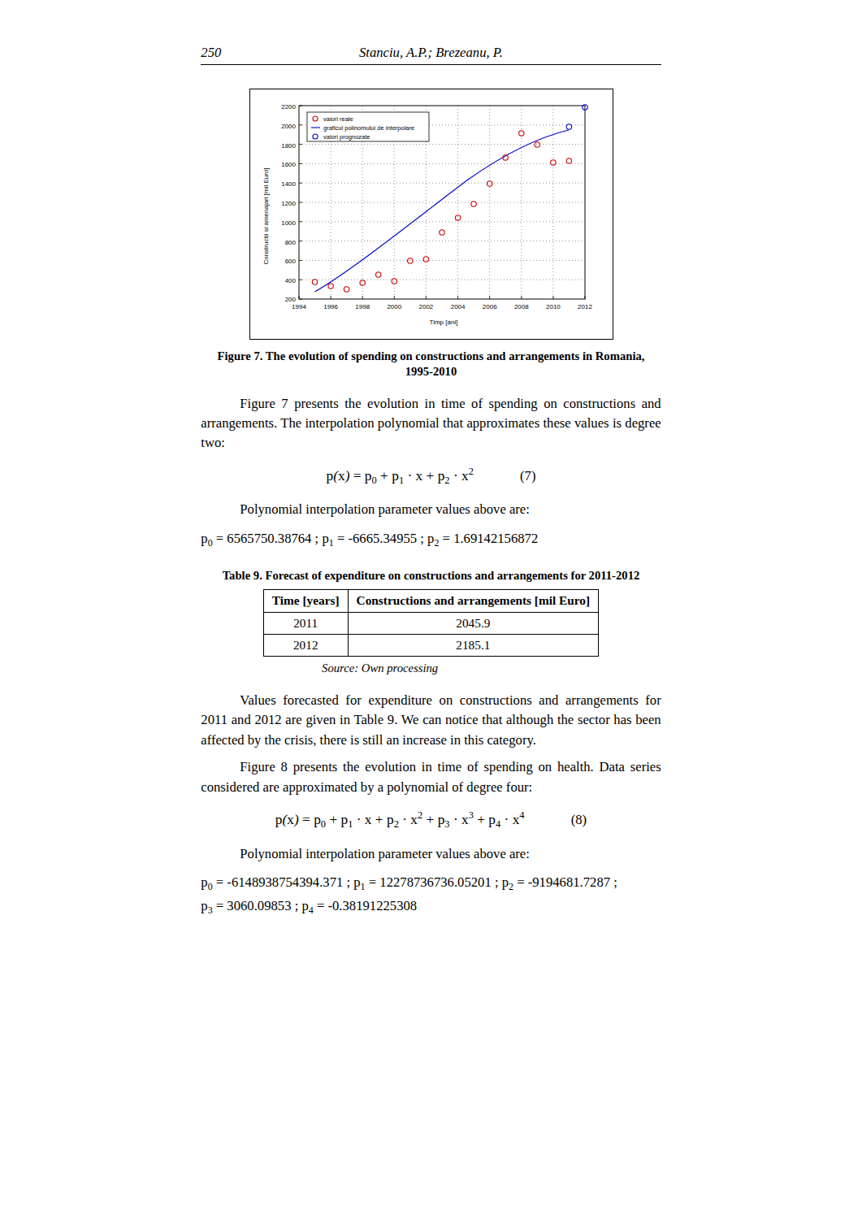250
Stanciu, A.P.; Brezeanu, P.
Constructii si amenajari [mil Euro] Timp [ani] 2200 2000 1800 1600 1400 1200 1000 800 600 400 200 1994 1996 1998 2000 2002 2004 2006 2008 2010 2012 valori reale graficul polinomului de interpolare valori prognozate
Figure 7. The evolution of spending on constructions and arrangements in Romania,
1995-2010
Figure 7 presents the evolution in time of spending on constructions and arrangements. The interpolation polynomial that approximates these values is degree two:
p(x) = p0 + p1 · x + p2 · x2 (7)
Polynomial interpolation parameter values above are:
p0 = 6565750.38764 ; p1 = -6665.34955 ; p2 = 1.69142156872
Table 9. Forecast of expenditure on constructions and arrangements for 2011-2012
| Time [years] | Constructions and arrangements [mil Euro] |
| --- | --- |
| 2011 | 2045.9 |
| 2012 | 2185.1 |
Source: Own processing
Values forecasted for expenditure on constructions and arrangements for 2011 and 2012 are given in Table 9. We can notice that although the sector has been affected by the crisis, there is still an increase in this category.
Figure 8 presents the evolution in time of spending on health. Data series considered are approximated by a polynomial of degree four:
p(x) = p0 + p1 · x + p2 · x2 + p3 · x3 + p4 · x4 (8)
Polynomial interpolation parameter values above are:
p0 = -6148938754394.371 ; p1 = 12278736736.05201 ; p2 = -9194681.7287 ; p3 = 3060.09853 ; p4 = -0.38191225308